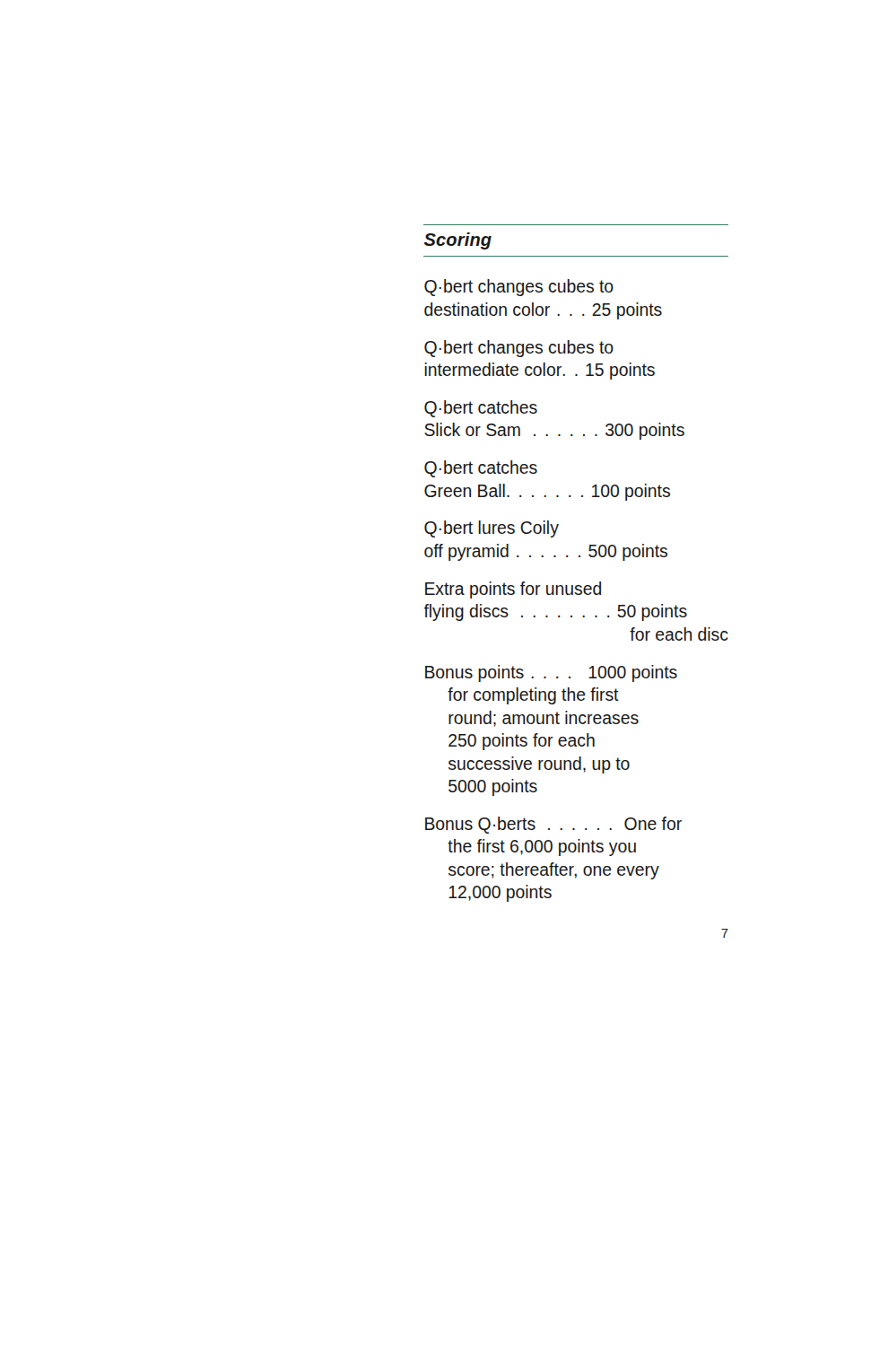Scoring
Q·bert changes cubes to destination color . . . 25 points
Q·bert changes cubes to intermediate color. . 15 points
Q·bert catches Slick or Sam . . . . . . 300 points
Q·bert catches Green Ball. . . . . . . 100 points
Q·bert lures Coily off pyramid . . . . . . 500 points
Extra points for unused flying discs . . . . . . . . 50 points for each disc
Bonus points . . . . 1000 points for completing the first round; amount increases 250 points for each successive round, up to 5000 points
Bonus Q·berts . . . . . . One for the first 6,000 points you score; thereafter, one every 12,000 points
7